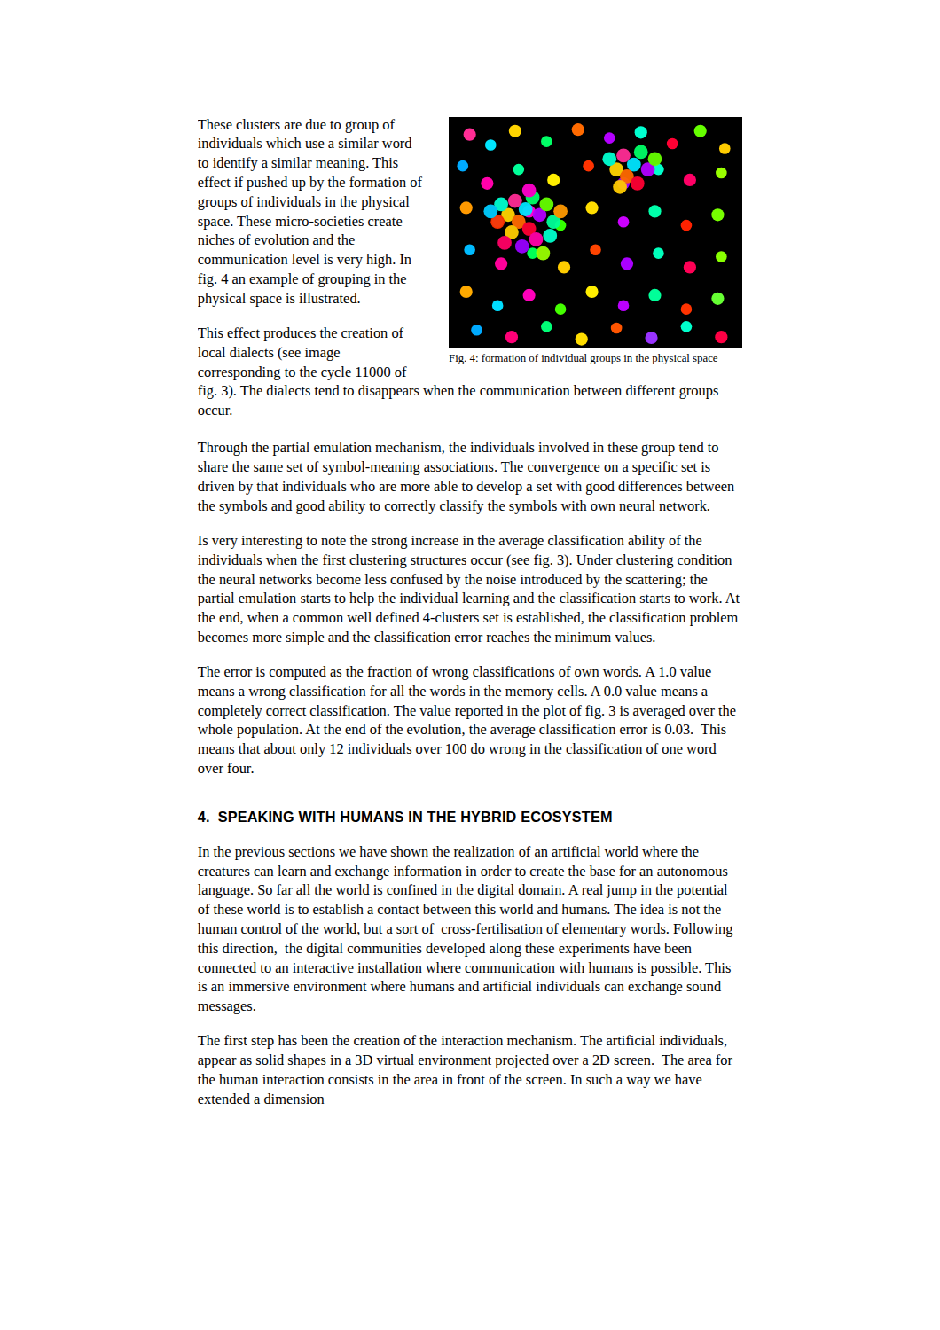Fig. 4: formation of individual groups in the physical space
These clusters are due to group of individuals which use a similar word to identify a similar meaning. This effect if pushed up by the formation of groups of individuals in the physical space. These micro-societies create niches of evolution and the communication level is very high. In fig. 4 an example of grouping in the physical space is illustrated.
This effect produces the creation of local dialects (see image corresponding to the cycle 11000 of fig. 3). The dialects tend to disappears when the communication between different groups occur.
Through the partial emulation mechanism, the individuals involved in these group tend to share the same set of symbol-meaning associations. The convergence on a specific set is driven by that individuals who are more able to develop a set with good differences between the symbols and good ability to correctly classify the symbols with own neural network.
Is very interesting to note the strong increase in the average classification ability of the individuals when the first clustering structures occur (see fig. 3). Under clustering condition the neural networks become less confused by the noise introduced by the scattering; the partial emulation starts to help the individual learning and the classification starts to work. At the end, when a common well defined 4-clusters set is established, the classification problem becomes more simple and the classification error reaches the minimum values.
The error is computed as the fraction of wrong classifications of own words. A 1.0 value means a wrong classification for all the words in the memory cells. A 0.0 value means a completely correct classification. The value reported in the plot of fig. 3 is averaged over the whole population. At the end of the evolution, the average classification error is 0.03. This means that about only 12 individuals over 100 do wrong in the classification of one word over four.
4. SPEAKING WITH HUMANS IN THE HYBRID ECOSYSTEM
In the previous sections we have shown the realization of an artificial world where the creatures can learn and exchange information in order to create the base for an autonomous language. So far all the world is confined in the digital domain. A real jump in the potential of these world is to establish a contact between this world and humans. The idea is not the human control of the world, but a sort of cross-fertilisation of elementary words. Following this direction, the digital communities developed along these experiments have been connected to an interactive installation where communication with humans is possible. This is an immersive environment where humans and artificial individuals can exchange sound messages.
The first step has been the creation of the interaction mechanism. The artificial individuals, appear as solid shapes in a 3D virtual environment projected over a 2D screen. The area for the human interaction consists in the area in front of the screen. In such a way we have extended a dimension